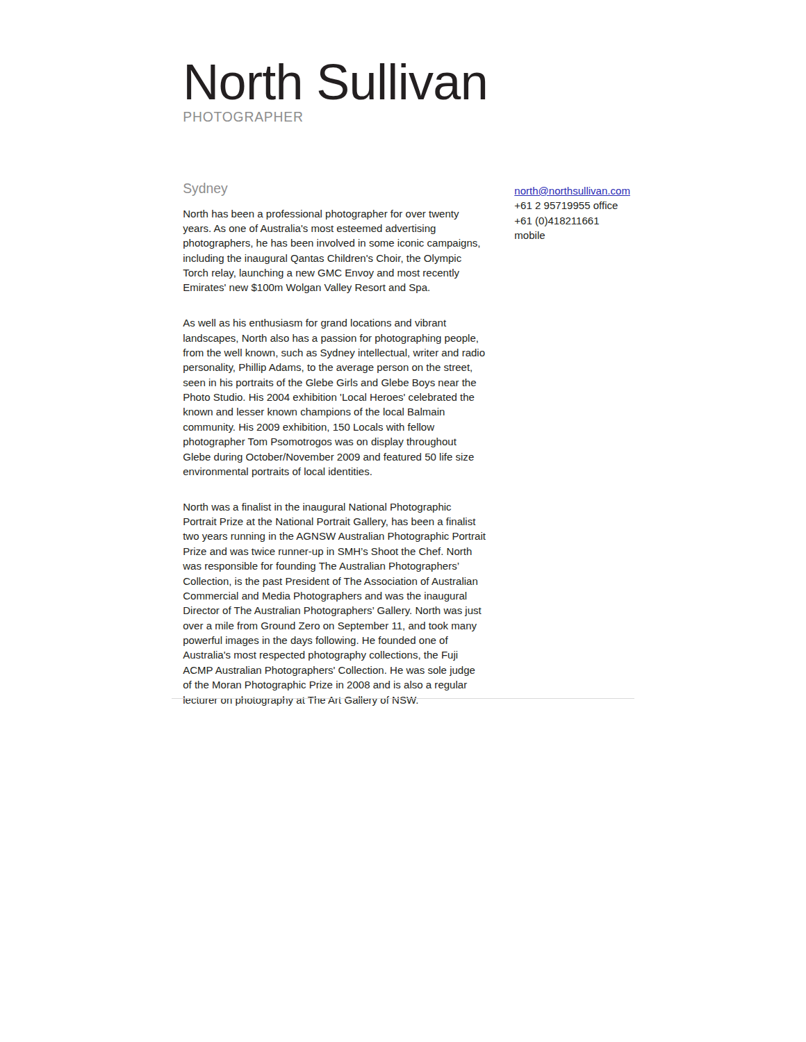North Sullivan
PHOTOGRAPHER
Sydney
North has been a professional photographer for over twenty years. As one of Australia's most esteemed advertising photographers, he has been involved in some iconic campaigns, including the inaugural Qantas Children's Choir, the Olympic Torch relay, launching a new GMC Envoy and most recently Emirates' new $100m Wolgan Valley Resort and Spa.
As well as his enthusiasm for grand locations and vibrant landscapes, North also has a passion for photographing people, from the well known, such as Sydney intellectual, writer and radio personality, Phillip Adams, to the average person on the street, seen in his portraits of the Glebe Girls and Glebe Boys near the Photo Studio. His 2004 exhibition 'Local Heroes' celebrated the known and lesser known champions of the local Balmain community. His 2009 exhibition, 150 Locals with fellow photographer Tom Psomotrogos was on display throughout Glebe during October/November 2009 and featured 50 life size environmental portraits of local identities.
North was a finalist in the inaugural National Photographic Portrait Prize at the National Portrait Gallery, has been a finalist two years running in the AGNSW Australian Photographic Portrait Prize and was twice runner-up in SMH’s Shoot the Chef. North was responsible for founding The Australian Photographers’ Collection, is the past President of The Association of Australian Commercial and Media Photographers and was the inaugural Director of The Australian Photographers’ Gallery. North was just over a mile from Ground Zero on September 11, and took many powerful images in the days following. He founded one of Australia's most respected photography collections, the Fuji ACMP Australian Photographers' Collection. He was sole judge of the Moran Photographic Prize in 2008 and is also a regular lecturer on photography at The Art Gallery of NSW.
north@northsullivan.com
+61 2 95719955 office
+61 (0)418211661 mobile